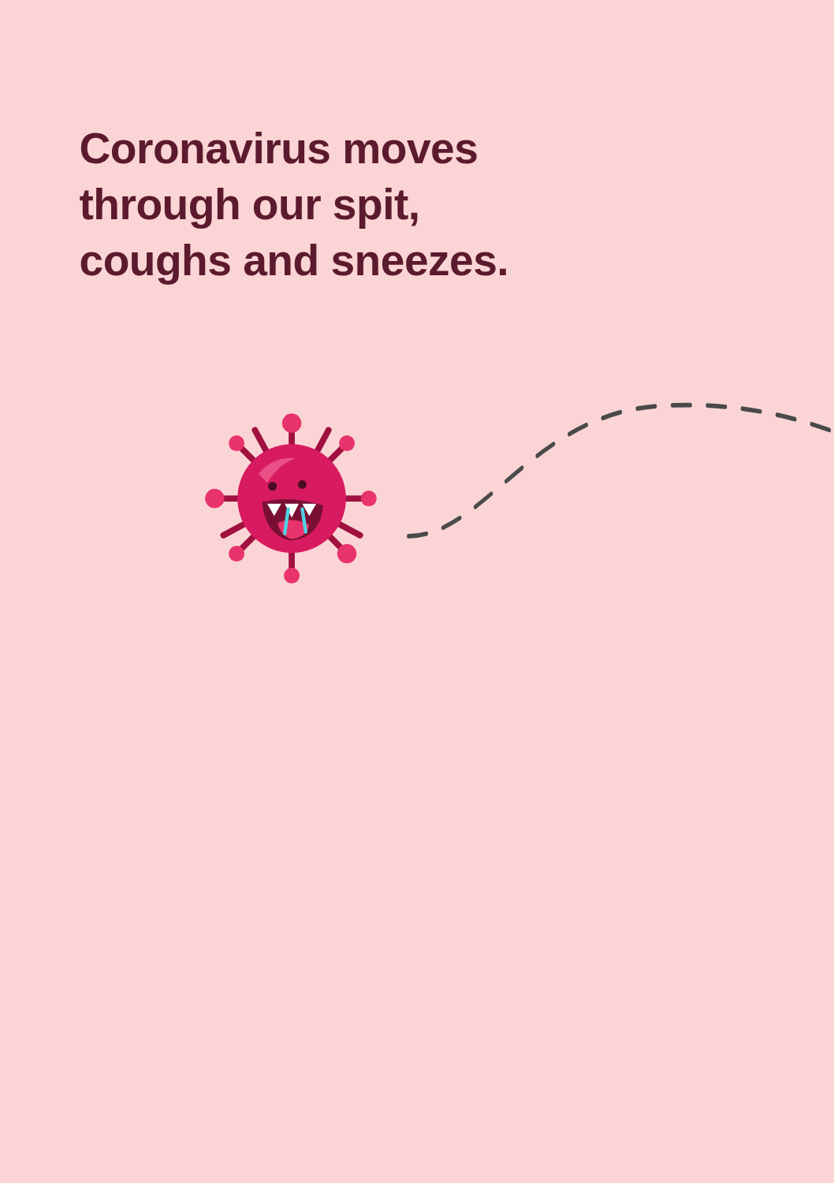Coronavirus moves through our spit, coughs and sneezes.